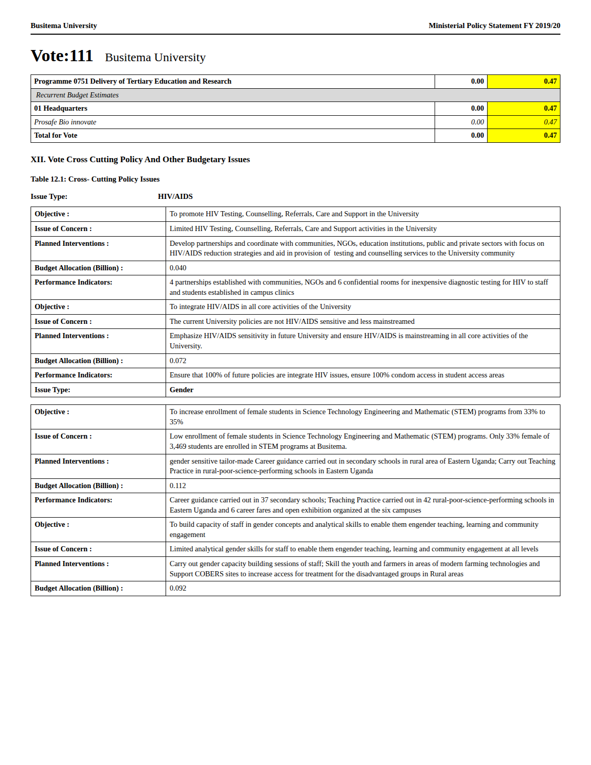Busitema University
Ministerial Policy Statement FY 2019/20
Vote:111 Busitema University
| Programme 0751 Delivery of Tertiary Education and Research | 0.00 | 0.47 |
| Recurrent Budget Estimates |
| 01 Headquarters | 0.00 | 0.47 |
| Prosafe Bio innovate | 0.00 | 0.47 |
| Total for Vote | 0.00 | 0.47 |
XII. Vote Cross Cutting Policy And Other Budgetary Issues
Table 12.1: Cross- Cutting Policy Issues
Issue Type:
HIV/AIDS
| Objective : | To promote HIV Testing, Counselling, Referrals, Care and Support in the University |
| Issue of Concern : | Limited HIV Testing, Counselling, Referrals, Care and Support activities in the University |
| Planned Interventions : | Develop partnerships and coordinate with communities, NGOs, education institutions, public and private sectors with focus on HIV/AIDS reduction strategies and aid in provision of testing and counselling services to the University community |
| Budget Allocation (Billion) : | 0.040 |
| Performance Indicators: | 4 partnerships established with communities, NGOs and 6 confidential rooms for inexpensive diagnostic testing for HIV to staff and students established in campus clinics |
| Objective : | To integrate HIV/AIDS in all core activities of the University |
| Issue of Concern : | The current University policies are not HIV/AIDS sensitive and less mainstreamed |
| Planned Interventions : | Emphasize HIV/AIDS sensitivity in future University and ensure HIV/AIDS is mainstreaming in all core activities of the University. |
| Budget Allocation (Billion) : | 0.072 |
| Performance Indicators: | Ensure that 100% of future policies are integrate HIV issues, ensure 100% condom access in student access areas |
| Issue Type: | Gender |
| Objective : | To increase enrollment of female students in Science Technology Engineering and Mathematic (STEM) programs from 33% to 35% |
| Issue of Concern : | Low enrollment of female students in Science Technology Engineering and Mathematic (STEM) programs. Only 33% female of 3,469 students are enrolled in STEM programs at Busitema. |
| Planned Interventions : | gender sensitive tailor-made Career guidance carried out in secondary schools in rural area of Eastern Uganda; Carry out Teaching Practice in rural-poor-science-performing schools in Eastern Uganda |
| Budget Allocation (Billion) : | 0.112 |
| Performance Indicators: | Career guidance carried out in 37 secondary schools; Teaching Practice carried out in 42 rural-poor-science-performing schools in Eastern Uganda and 6 career fares and open exhibition organized at the six campuses |
| Objective : | To build capacity of staff in gender concepts and analytical skills to enable them engender teaching, learning and community engagement |
| Issue of Concern : | Limited analytical gender skills for staff to enable them engender teaching, learning and community engagement at all levels |
| Planned Interventions : | Carry out gender capacity building sessions of staff; Skill the youth and farmers in areas of modern farming technologies and Support COBERS sites to increase access for treatment for the disadvantaged groups in Rural areas |
| Budget Allocation (Billion) : | 0.092 |